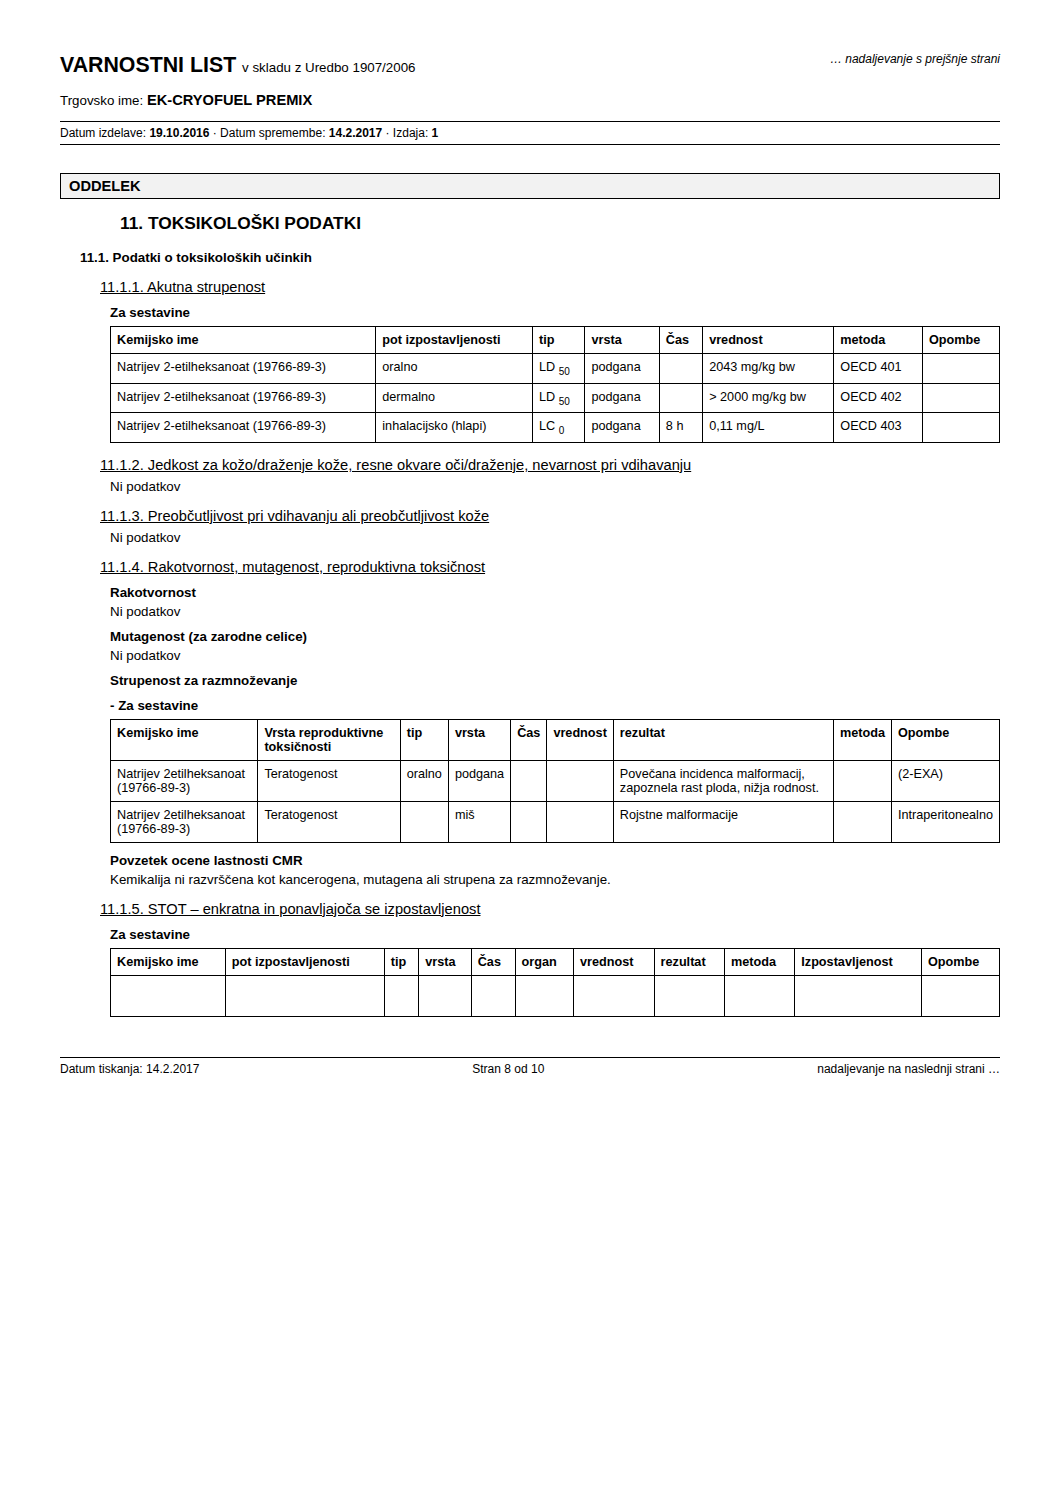VARNOSTNI LIST v skladu z Uredbo 1907/2006
… nadaljevanje s prejšnje strani
Trgovsko ime: EK-CRYOFUEL PREMIX
Datum izdelave: 19.10.2016 · Datum spremembe: 14.2.2017 · Izdaja: 1
ODDELEK
11. TOKSIKOLOŠKI PODATKI
11.1. Podatki o toksikoloških učinkih
11.1.1. Akutna strupenost
Za sestavine
| Kemijsko ime | pot izpostavljenosti | tip | vrsta | Čas | vrednost | metoda | Opombe |
| --- | --- | --- | --- | --- | --- | --- | --- |
| Natrijev 2-etilheksanoat (19766-89-3) | oralno | LD 50 | podgana | | 2043 mg/kg bw | OECD 401 | |
| Natrijev 2-etilheksanoat (19766-89-3) | dermalno | LD 50 | podgana | | > 2000 mg/kg bw | OECD 402 | |
| Natrijev 2-etilheksanoat (19766-89-3) | inhalacijsko (hlapi) | LC 0 | podgana | 8 h | 0,11 mg/L | OECD 403 | |
11.1.2. Jedkost za kožo/draženje kože, resne okvare oči/draženje, nevarnost pri vdihavanju
Ni podatkov
11.1.3. Preobčutljivost pri vdihavanju ali preobčutljivost kože
Ni podatkov
11.1.4. Rakotvornost, mutagenost, reproduktivna toksičnost
Rakotvornost
Ni podatkov
Mutagenost (za zarodne celice)
Ni podatkov
Strupenost za razmnoževanje
- Za sestavine
| Kemijsko ime | Vrsta reproduktivne toksičnosti | tip | vrsta | Čas | vrednost | rezultat | metoda | Opombe |
| --- | --- | --- | --- | --- | --- | --- | --- | --- |
| Natrijev 2etilheksanoat (19766-89-3) | Teratogenost | oralno | podgana | | | Povečana incidenca malformacij, zapoznela rast ploda, nižja rodnost. | | (2-EXA) |
| Natrijev 2etilheksanoat (19766-89-3) | Teratogenost | | miš | | | Rojstne malformacije | | Intraperitonealno |
Povzetek ocene lastnosti CMR
Kemikalija ni razvrščena kot kancerogena, mutagena ali strupena za razmnoževanje.
11.1.5. STOT – enkratna in ponavljajoča se izpostavljenost
Za sestavine
| Kemijsko ime | pot izpostavljenosti | tip | vrsta | Čas | organ | vrednost | rezultat | metoda | Izpostavljenost | Opombe |
| --- | --- | --- | --- | --- | --- | --- | --- | --- | --- | --- |
Datum tiskanja: 14.2.2017 Stran 8 od 10 nadaljevanje na naslednji strani …